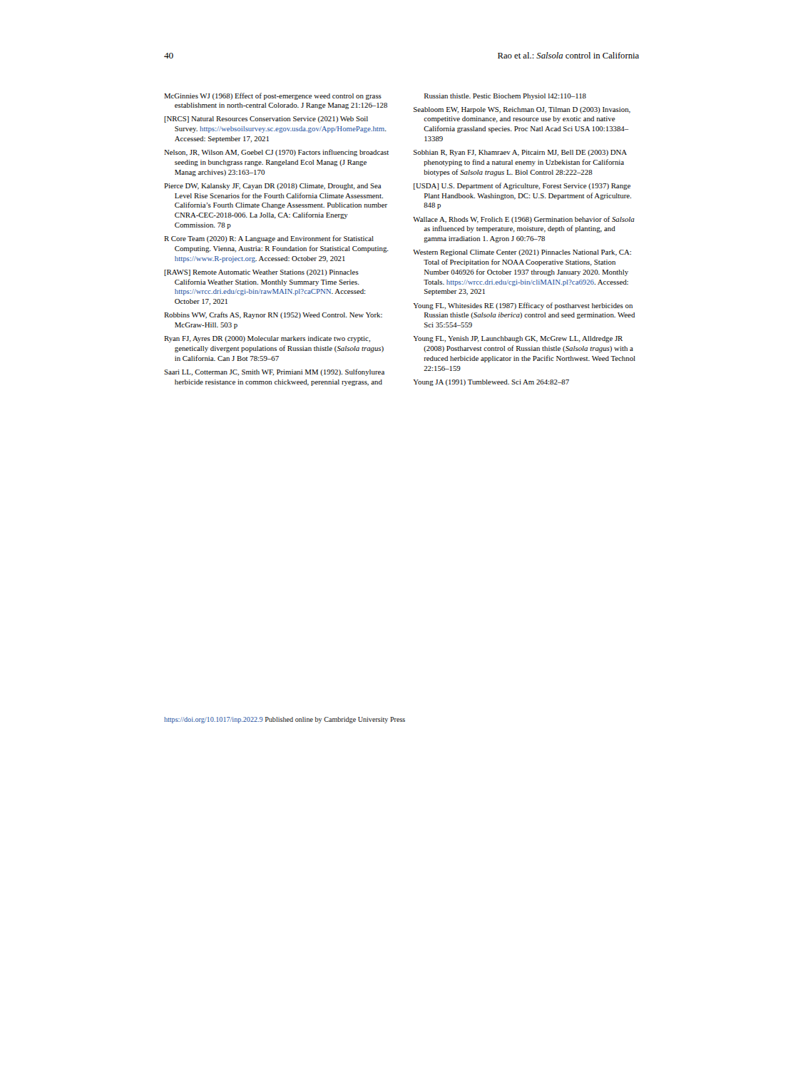40
Rao et al.: Salsola control in California
McGinnies WJ (1968) Effect of post-emergence weed control on grass establishment in north-central Colorado. J Range Manag 21:126–128
[NRCS] Natural Resources Conservation Service (2021) Web Soil Survey. https://websoilsurvey.sc.egov.usda.gov/App/HomePage.htm. Accessed: September 17, 2021
Nelson, JR, Wilson AM, Goebel CJ (1970) Factors influencing broadcast seeding in bunchgrass range. Rangeland Ecol Manag (J Range Manag archives) 23:163–170
Pierce DW, Kalansky JF, Cayan DR (2018) Climate, Drought, and Sea Level Rise Scenarios for the Fourth California Climate Assessment. California’s Fourth Climate Change Assessment. Publication number CNRA-CEC-2018-006. La Jolla, CA: California Energy Commission. 78 p
R Core Team (2020) R: A Language and Environment for Statistical Computing. Vienna, Austria: R Foundation for Statistical Computing. https://www.R-project.org. Accessed: October 29, 2021
[RAWS] Remote Automatic Weather Stations (2021) Pinnacles California Weather Station. Monthly Summary Time Series. https://wrcc.dri.edu/cgi-bin/rawMAIN.pl?caCPNN. Accessed: October 17, 2021
Robbins WW, Crafts AS, Raynor RN (1952) Weed Control. New York: McGraw-Hill. 503 p
Ryan FJ, Ayres DR (2000) Molecular markers indicate two cryptic, genetically divergent populations of Russian thistle (Salsola tragus) in California. Can J Bot 78:59–67
Saari LL, Cotterman JC, Smith WF, Primiani MM (1992). Sulfonylurea herbicide resistance in common chickweed, perennial ryegrass, and Russian thistle. Pestic Biochem Physiol l42:110–118
Seabloom EW, Harpole WS, Reichman OJ, Tilman D (2003) Invasion, competitive dominance, and resource use by exotic and native California grassland species. Proc Natl Acad Sci USA 100:13384–13389
Sobhian R, Ryan FJ, Khamraev A, Pitcairn MJ, Bell DE (2003) DNA phenotyping to find a natural enemy in Uzbekistan for California biotypes of Salsola tragus L. Biol Control 28:222–228
[USDA] U.S. Department of Agriculture, Forest Service (1937) Range Plant Handbook. Washington, DC: U.S. Department of Agriculture. 848 p
Wallace A, Rhods W, Frolich E (1968) Germination behavior of Salsola as influenced by temperature, moisture, depth of planting, and gamma irradiation 1. Agron J 60:76–78
Western Regional Climate Center (2021) Pinnacles National Park, CA: Total of Precipitation for NOAA Cooperative Stations, Station Number 046926 for October 1937 through January 2020. Monthly Totals. https://wrcc.dri.edu/cgi-bin/cliMAIN.pl?ca6926. Accessed: September 23, 2021
Young FL, Whitesides RE (1987) Efficacy of postharvest herbicides on Russian thistle (Salsola iberica) control and seed germination. Weed Sci 35:554–559
Young FL, Yenish JP, Launchbaugh GK, McGrew LL, Alldredge JR (2008) Postharvest control of Russian thistle (Salsola tragus) with a reduced herbicide applicator in the Pacific Northwest. Weed Technol 22:156–159
Young JA (1991) Tumbleweed. Sci Am 264:82–87
https://doi.org/10.1017/inp.2022.9 Published online by Cambridge University Press